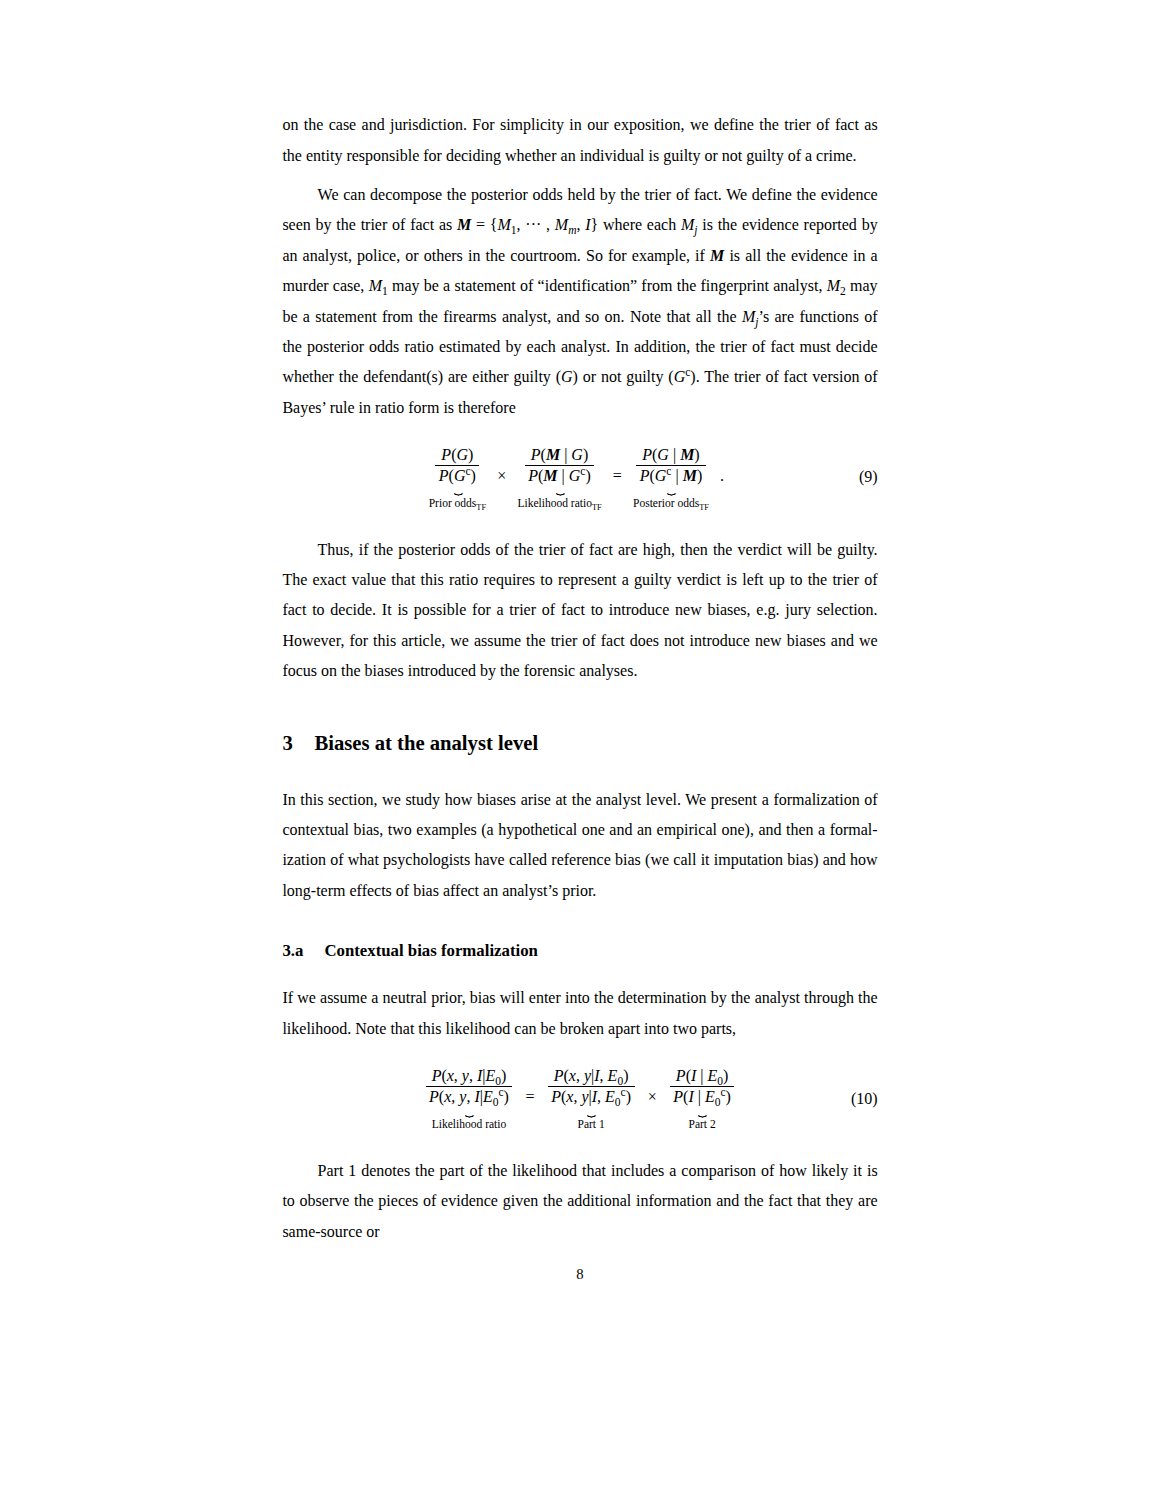on the case and jurisdiction. For simplicity in our exposition, we define the trier of fact as the entity responsible for deciding whether an individual is guilty or not guilty of a crime.
We can decompose the posterior odds held by the trier of fact. We define the evidence seen by the trier of fact as M = {M1, ··· , Mm, I} where each Mj is the evidence reported by an analyst, police, or others in the courtroom. So for example, if M is all the evidence in a murder case, M1 may be a statement of “identification” from the fingerprint analyst, M2 may be a statement from the firearms analyst, and so on. Note that all the Mj’s are functions of the posterior odds ratio estimated by each analyst. In addition, the trier of fact must decide whether the defendant(s) are either guilty (G) or not guilty (Gc). The trier of fact version of Bayes’ rule in ratio form is therefore
P(G) P(Gc) ⏟ Prior oddsTF × P(M | G) P(M | Gc) ⏟ Likelihood ratioTF = P(G | M) P(Gc | M) ⏟ Posterior oddsTF .
(9)
Thus, if the posterior odds of the trier of fact are high, then the verdict will be guilty. The exact value that this ratio requires to represent a guilty verdict is left up to the trier of fact to decide. It is possible for a trier of fact to introduce new biases, e.g. jury selection. However, for this article, we assume the trier of fact does not introduce new biases and we focus on the biases introduced by the forensic analyses.
3 Biases at the analyst level
In this section, we study how biases arise at the analyst level. We present a formalization of contextual bias, two examples (a hypothetical one and an empirical one), and then a formalization of what psychologists have called reference bias (we call it imputation bias) and how long-term effects of bias affect an analyst’s prior.
3.a Contextual bias formalization
If we assume a neutral prior, bias will enter into the determination by the analyst through the likelihood. Note that this likelihood can be broken apart into two parts,
P(x, y, I|E0) P(x, y, I|E0c) ⏟ Likelihood ratio = P(x, y|I, E0) P(x, y|I, E0c) ⏟ Part 1 × P(I | E0) P(I | E0c) ⏟ Part 2
(10)
Part 1 denotes the part of the likelihood that includes a comparison of how likely it is to observe the pieces of evidence given the additional information and the fact that they are same-source or
8